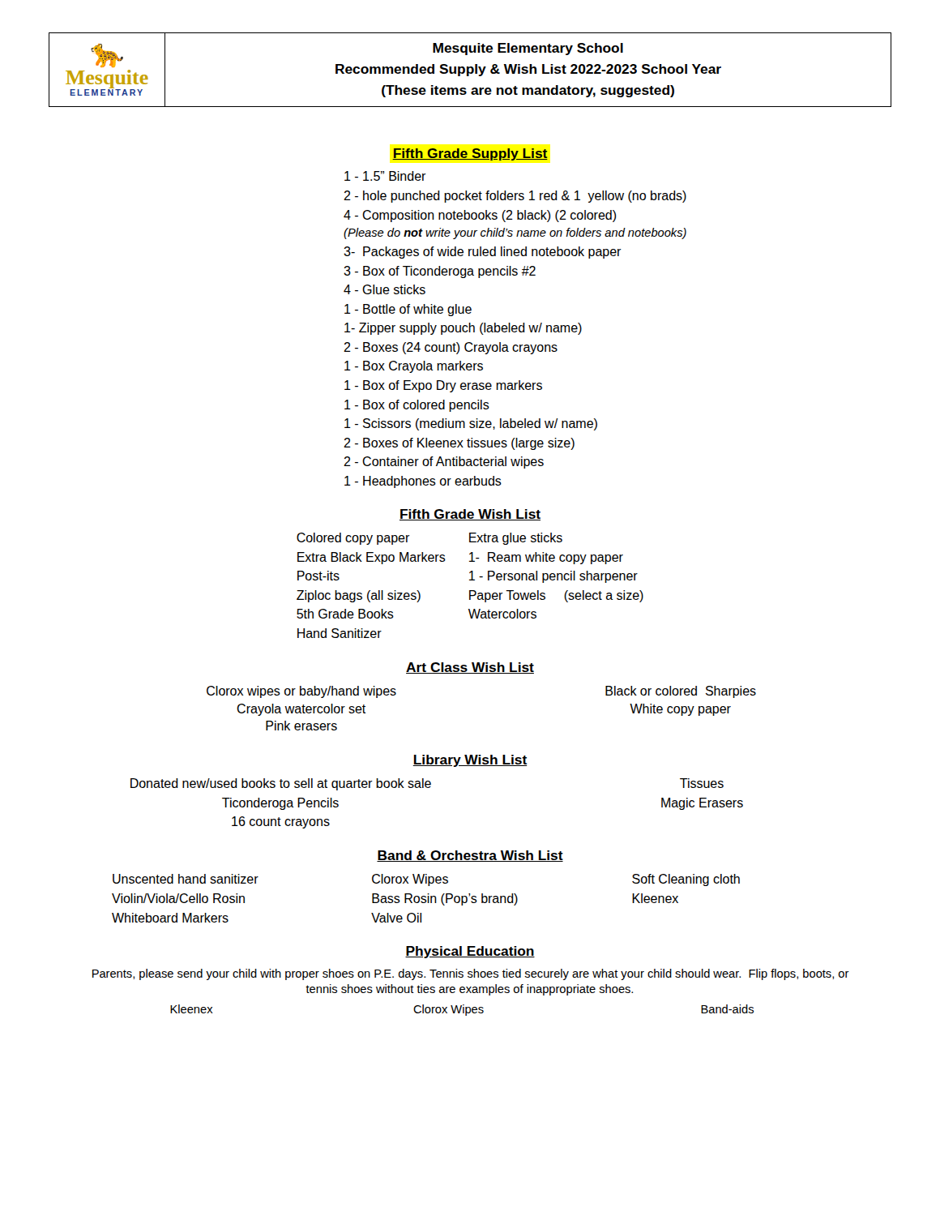| 🐆 Mesquite ELEMENTARY | Mesquite Elementary School Recommended Supply & Wish List 2022-2023 School Year (These items are not mandatory, suggested) |
Fifth Grade Supply List
1 - 1.5” Binder
2 - hole punched pocket folders 1 red & 1 yellow (no brads)
4 - Composition notebooks (2 black) (2 colored)
(Please do not write your child’s name on folders and notebooks)
3- Packages of wide ruled lined notebook paper
3 - Box of Ticonderoga pencils #2
4 - Glue sticks
1 - Bottle of white glue
1- Zipper supply pouch (labeled w/ name)
2 - Boxes (24 count) Crayola crayons
1 - Box Crayola markers
1 - Box of Expo Dry erase markers
1 - Box of colored pencils
1 - Scissors (medium size, labeled w/ name)
2 - Boxes of Kleenex tissues (large size)
2 - Container of Antibacterial wipes
1 - Headphones or earbuds
Fifth Grade Wish List
| Colored copy paper | Extra glue sticks |
| Extra Black Expo Markers | 1- Ream white copy paper |
| Post-its | 1 - Personal pencil sharpener |
| Ziploc bags (all sizes) | Paper Towels (select a size) |
| 5th Grade Books | Watercolors |
| Hand Sanitizer | |
Art Class Wish List
| Clorox wipes or baby/hand wipes Crayola watercolor set Pink erasers | Black or colored Sharpies White copy paper |
Library Wish List
| Donated new/used books to sell at quarter book sale | Tissues |
| Ticonderoga Pencils | Magic Erasers |
| 16 count crayons | |
Band & Orchestra Wish List
| Unscented hand sanitizer | Clorox Wipes | Soft Cleaning cloth |
| Violin/Viola/Cello Rosin | Bass Rosin (Pop’s brand) | Kleenex |
| Whiteboard Markers | Valve Oil | |
Physical Education
Parents, please send your child with proper shoes on P.E. days. Tennis shoes tied securely are what your child should wear. Flip flops, boots, or tennis shoes without ties are examples of inappropriate shoes.
| Kleenex | Clorox Wipes | Band-aids |